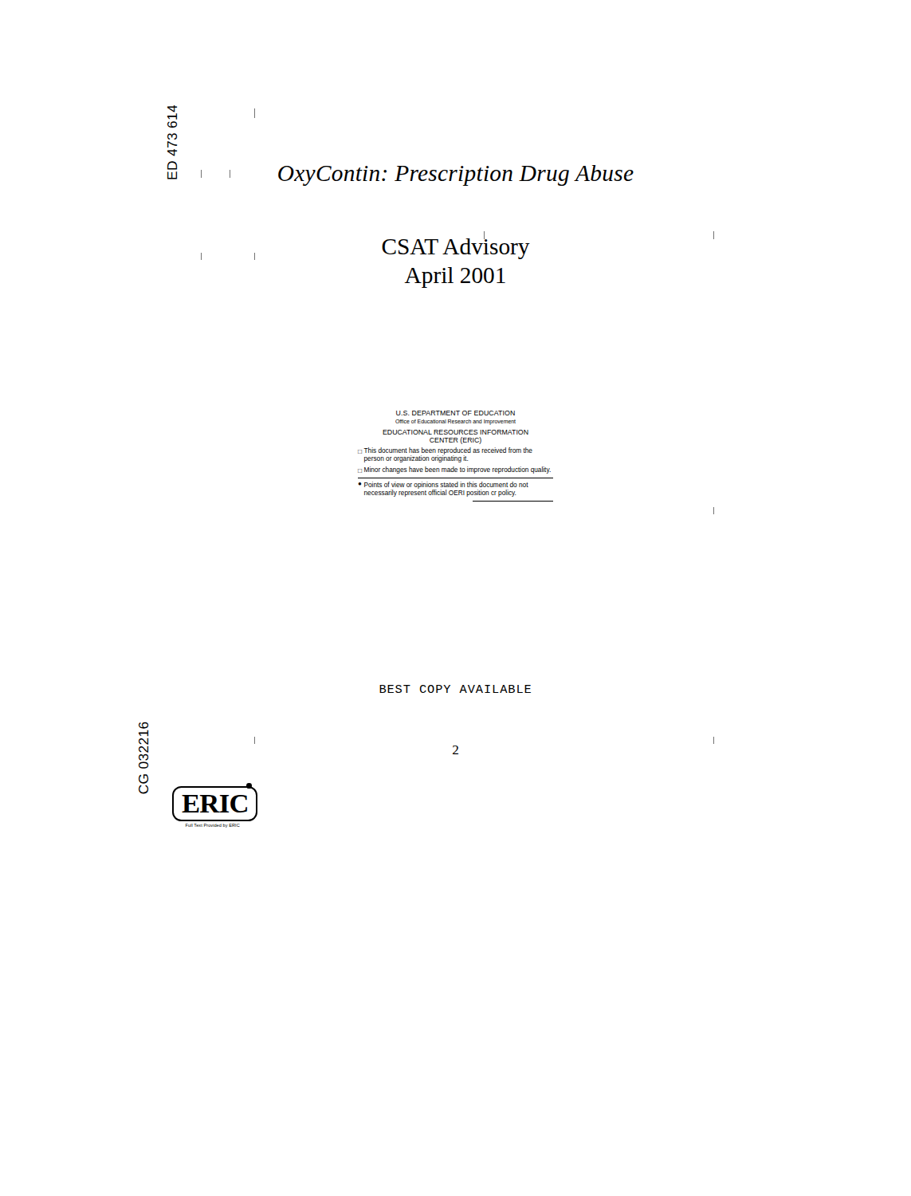ED 473 614
OxyContin: Prescription Drug Abuse
CSAT Advisory April 2001
U.S. DEPARTMENT OF EDUCATION
Office of Educational Research and Improvement
EDUCATIONAL RESOURCES INFORMATION
CENTER (ERIC)
This document has been reproduced as received from the person or organization originating it.
Minor changes have been made to improve reproduction quality.
Points of view or opinions stated in this document do not necessarily represent official OERI position cr policy.
BEST COPY AVAILABLE
2
CG 032216
ERIC
Full Text Provided by ERIC